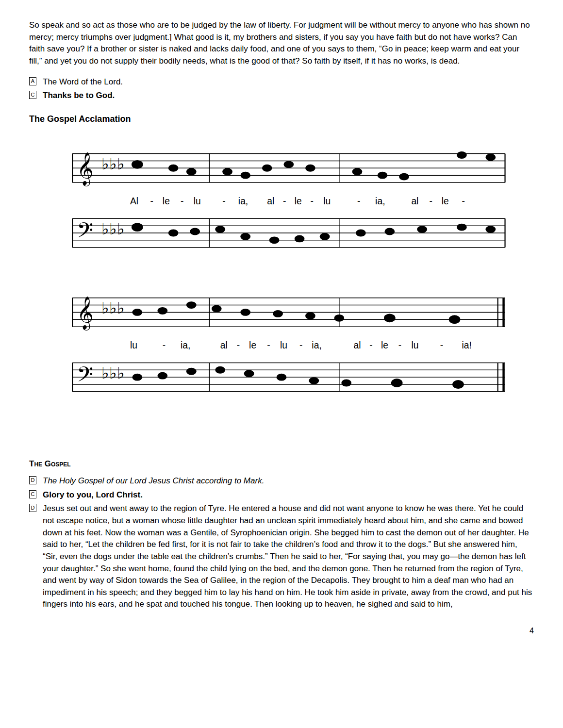So speak and so act as those who are to be judged by the law of liberty. For judgment will be without mercy to anyone who has shown no mercy; mercy triumphs over judgment.] What good is it, my brothers and sisters, if you say you have faith but do not have works? Can faith save you? If a brother or sister is naked and lacks daily food, and one of you says to them, “Go in peace; keep warm and eat your fill,” and yet you do not supply their bodily needs, what is the good of that? So faith by itself, if it has no works, is dead.
A
The Word of the Lord.
C
Thanks be to God.
The Gospel Acclamation
𝄞 ♭♭♭ 𝄢 ♭♭♭ Al - le - lu - ia, al - le - lu - ia, al - le - 𝄞 ♭♭♭ 𝄢 ♭♭♭ lu - ia, al - le - lu - ia, al - le - lu - ia!
The Gospel
D
The Holy Gospel of our Lord Jesus Christ according to Mark.
C
Glory to you, Lord Christ.
D
Jesus set out and went away to the region of Tyre. He entered a house and did not want anyone to know he was there. Yet he could not escape notice, but a woman whose little daughter had an unclean spirit immediately heard about him, and she came and bowed down at his feet. Now the woman was a Gentile, of Syrophoenician origin. She begged him to cast the demon out of her daughter. He said to her, “Let the children be fed first, for it is not fair to take the children’s food and throw it to the dogs.” But she answered him, “Sir, even the dogs under the table eat the children’s crumbs.” Then he said to her, “For saying that, you may go—the demon has left your daughter.” So she went home, found the child lying on the bed, and the demon gone. Then he returned from the region of Tyre, and went by way of Sidon towards the Sea of Galilee, in the region of the Decapolis. They brought to him a deaf man who had an impediment in his speech; and they begged him to lay his hand on him. He took him aside in private, away from the crowd, and put his fingers into his ears, and he spat and touched his tongue. Then looking up to heaven, he sighed and said to him,
4